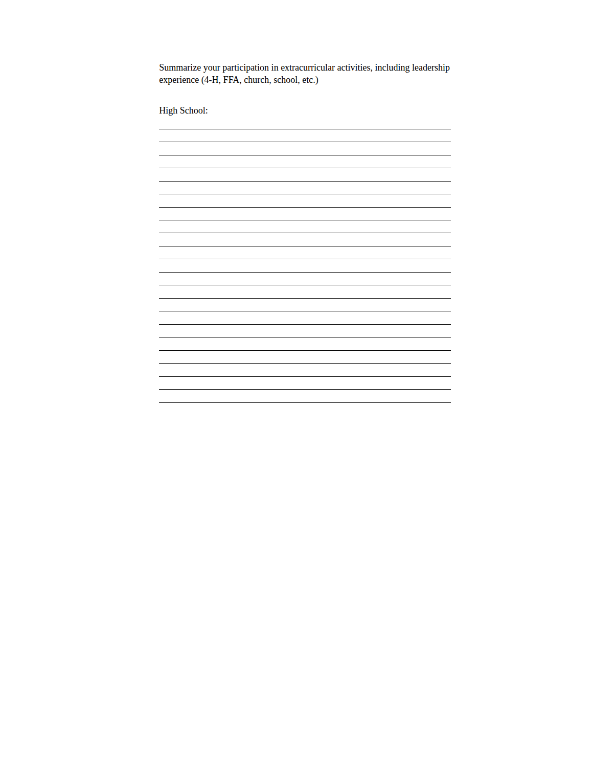Summarize your participation in extracurricular activities, including leadership experience (4-H, FFA, church, school, etc.)
High School: